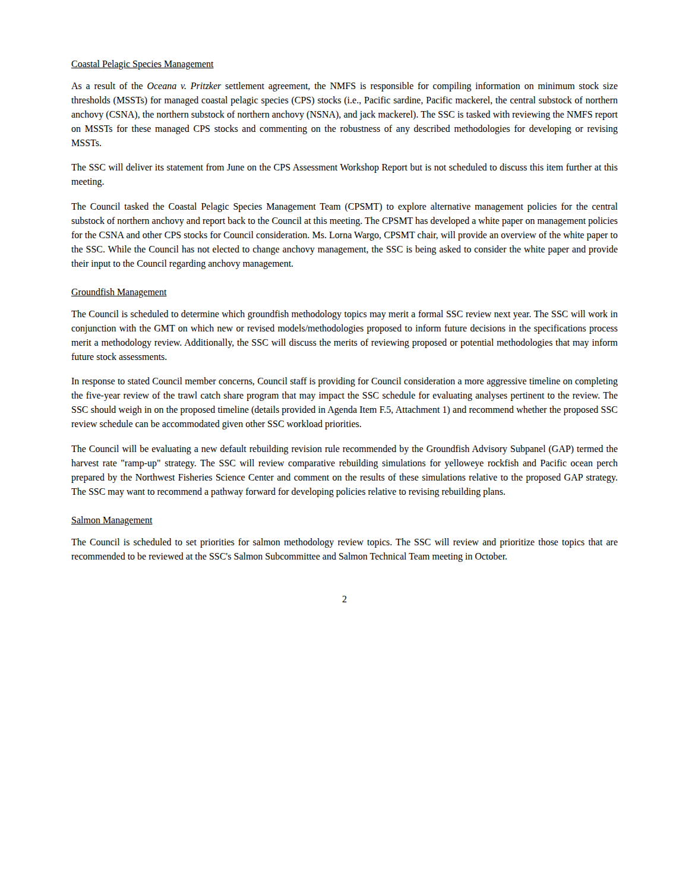Coastal Pelagic Species Management
As a result of the Oceana v. Pritzker settlement agreement, the NMFS is responsible for compiling information on minimum stock size thresholds (MSSTs) for managed coastal pelagic species (CPS) stocks (i.e., Pacific sardine, Pacific mackerel, the central substock of northern anchovy (CSNA), the northern substock of northern anchovy (NSNA), and jack mackerel). The SSC is tasked with reviewing the NMFS report on MSSTs for these managed CPS stocks and commenting on the robustness of any described methodologies for developing or revising MSSTs.
The SSC will deliver its statement from June on the CPS Assessment Workshop Report but is not scheduled to discuss this item further at this meeting.
The Council tasked the Coastal Pelagic Species Management Team (CPSMT) to explore alternative management policies for the central substock of northern anchovy and report back to the Council at this meeting. The CPSMT has developed a white paper on management policies for the CSNA and other CPS stocks for Council consideration. Ms. Lorna Wargo, CPSMT chair, will provide an overview of the white paper to the SSC. While the Council has not elected to change anchovy management, the SSC is being asked to consider the white paper and provide their input to the Council regarding anchovy management.
Groundfish Management
The Council is scheduled to determine which groundfish methodology topics may merit a formal SSC review next year. The SSC will work in conjunction with the GMT on which new or revised models/methodologies proposed to inform future decisions in the specifications process merit a methodology review. Additionally, the SSC will discuss the merits of reviewing proposed or potential methodologies that may inform future stock assessments.
In response to stated Council member concerns, Council staff is providing for Council consideration a more aggressive timeline on completing the five-year review of the trawl catch share program that may impact the SSC schedule for evaluating analyses pertinent to the review. The SSC should weigh in on the proposed timeline (details provided in Agenda Item F.5, Attachment 1) and recommend whether the proposed SSC review schedule can be accommodated given other SSC workload priorities.
The Council will be evaluating a new default rebuilding revision rule recommended by the Groundfish Advisory Subpanel (GAP) termed the harvest rate "ramp-up" strategy. The SSC will review comparative rebuilding simulations for yelloweye rockfish and Pacific ocean perch prepared by the Northwest Fisheries Science Center and comment on the results of these simulations relative to the proposed GAP strategy. The SSC may want to recommend a pathway forward for developing policies relative to revising rebuilding plans.
Salmon Management
The Council is scheduled to set priorities for salmon methodology review topics. The SSC will review and prioritize those topics that are recommended to be reviewed at the SSC's Salmon Subcommittee and Salmon Technical Team meeting in October.
2